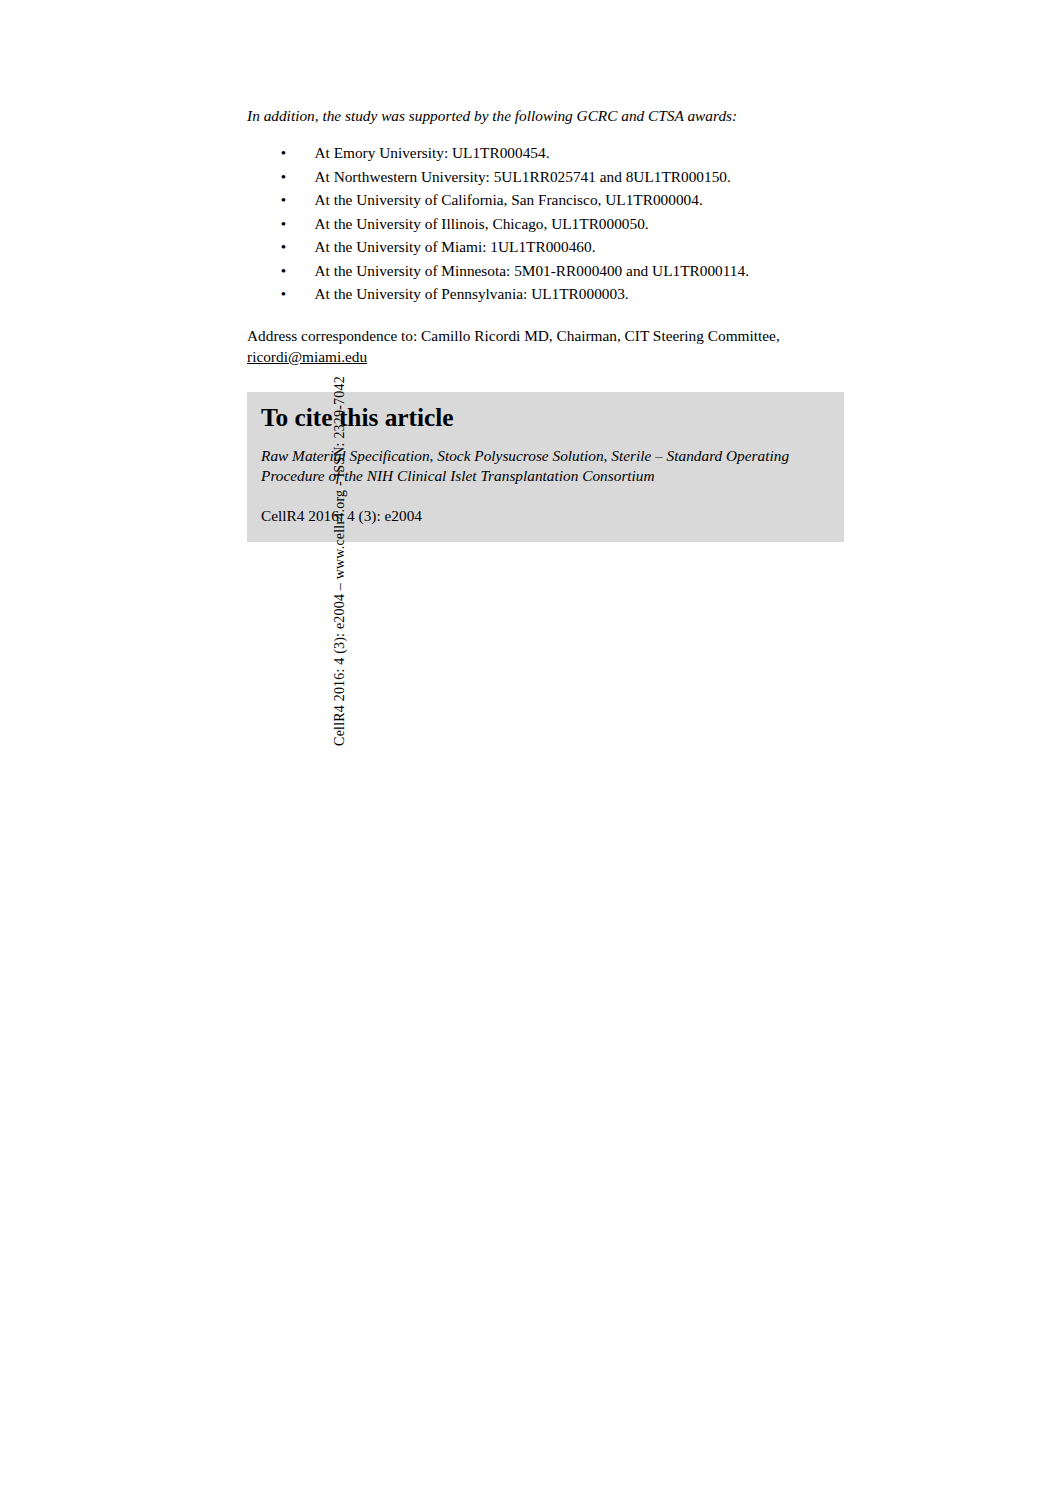CellR4 2016: 4 (3): e2004 – www.cellr4.org - ISSN: 2329-7042
In addition, the study was supported by the following GCRC and CTSA awards:
At Emory University: UL1TR000454.
At Northwestern University: 5UL1RR025741 and 8UL1TR000150.
At the University of California, San Francisco, UL1TR000004.
At the University of Illinois, Chicago, UL1TR000050.
At the University of Miami: 1UL1TR000460.
At the University of Minnesota: 5M01-RR000400 and UL1TR000114.
At the University of Pennsylvania: UL1TR000003.
Address correspondence to: Camillo Ricordi MD, Chairman, CIT Steering Committee, ricordi@miami.edu
To cite this article
Raw Material Specification, Stock Polysucrose Solution, Sterile – Standard Operating Procedure of the NIH Clinical Islet Transplantation Consortium
CellR4 2016; 4 (3): e2004